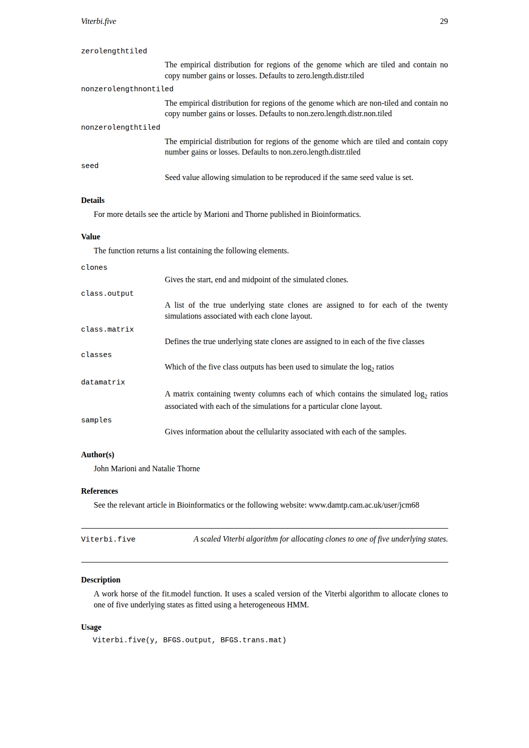Viterbi.five 29
zerolengthtiled
The empirical distribution for regions of the genome which are tiled and contain no copy number gains or losses. Defaults to zero.length.distr.tiled
nonzerolengthnontiled
The empirical distribution for regions of the genome which are non-tiled and contain no copy number gains or losses. Defaults to non.zero.length.distr.non.tiled
nonzerolengthtiled
The empiricial distribution for regions of the genome which are tiled and contain copy number gains or losses. Defaults to non.zero.length.distr.tiled
seed
Seed value allowing simulation to be reproduced if the same seed value is set.
Details
For more details see the article by Marioni and Thorne published in Bioinformatics.
Value
The function returns a list containing the following elements.
clones
Gives the start, end and midpoint of the simulated clones.
class.output
A list of the true underlying state clones are assigned to for each of the twenty simulations associated with each clone layout.
class.matrix
Defines the true underlying state clones are assigned to in each of the five classes
classes
Which of the five class outputs has been used to simulate the log2 ratios
datamatrix
A matrix containing twenty columns each of which contains the simulated log2 ratios associated with each of the simulations for a particular clone layout.
samples
Gives information about the cellularity associated with each of the samples.
Author(s)
John Marioni and Natalie Thorne
References
See the relevant article in Bioinformatics or the following website: www.damtp.cam.ac.uk/user/jcm68
Viterbi.five A scaled Viterbi algorithm for allocating clones to one of five underlying states.
Description
A work horse of the fit.model function. It uses a scaled version of the Viterbi algorithm to allocate clones to one of five underlying states as fitted using a heterogeneous HMM.
Usage
Viterbi.five(y, BFGS.output, BFGS.trans.mat)